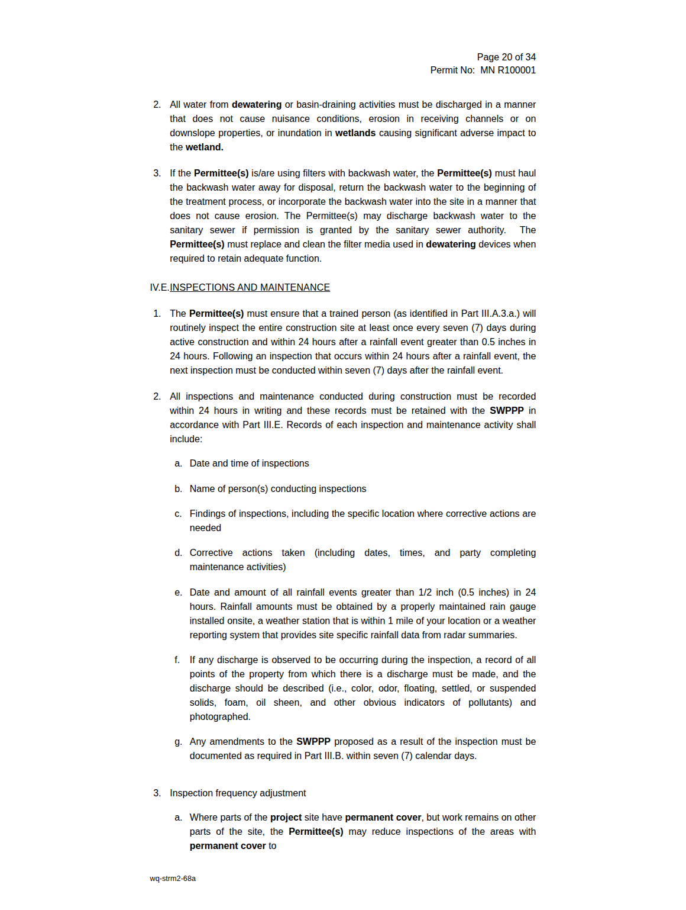Page 20 of 34
Permit No: MN R100001
2. All water from dewatering or basin-draining activities must be discharged in a manner that does not cause nuisance conditions, erosion in receiving channels or on downslope properties, or inundation in wetlands causing significant adverse impact to the wetland.
3. If the Permittee(s) is/are using filters with backwash water, the Permittee(s) must haul the backwash water away for disposal, return the backwash water to the beginning of the treatment process, or incorporate the backwash water into the site in a manner that does not cause erosion. The Permittee(s) may discharge backwash water to the sanitary sewer if permission is granted by the sanitary sewer authority. The Permittee(s) must replace and clean the filter media used in dewatering devices when required to retain adequate function.
IV.E. INSPECTIONS AND MAINTENANCE
1. The Permittee(s) must ensure that a trained person (as identified in Part III.A.3.a.) will routinely inspect the entire construction site at least once every seven (7) days during active construction and within 24 hours after a rainfall event greater than 0.5 inches in 24 hours. Following an inspection that occurs within 24 hours after a rainfall event, the next inspection must be conducted within seven (7) days after the rainfall event.
2.
All inspections and maintenance conducted during construction must be recorded within 24 hours in writing and these records must be retained with the SWPPP in accordance with Part III.E. Records of each inspection and maintenance activity shall include:
a. Date and time of inspections
b. Name of person(s) conducting inspections
c. Findings of inspections, including the specific location where corrective actions are needed
d. Corrective actions taken (including dates, times, and party completing maintenance activities)
e. Date and amount of all rainfall events greater than 1/2 inch (0.5 inches) in 24 hours. Rainfall amounts must be obtained by a properly maintained rain gauge installed onsite, a weather station that is within 1 mile of your location or a weather reporting system that provides site specific rainfall data from radar summaries.
f. If any discharge is observed to be occurring during the inspection, a record of all points of the property from which there is a discharge must be made, and the discharge should be described (i.e., color, odor, floating, settled, or suspended solids, foam, oil sheen, and other obvious indicators of pollutants) and photographed.
g. Any amendments to the SWPPP proposed as a result of the inspection must be documented as required in Part III.B. within seven (7) calendar days.
3.
Inspection frequency adjustment
a. Where parts of the project site have permanent cover, but work remains on other parts of the site, the Permittee(s) may reduce inspections of the areas with permanent cover to
wq-strm2-68a